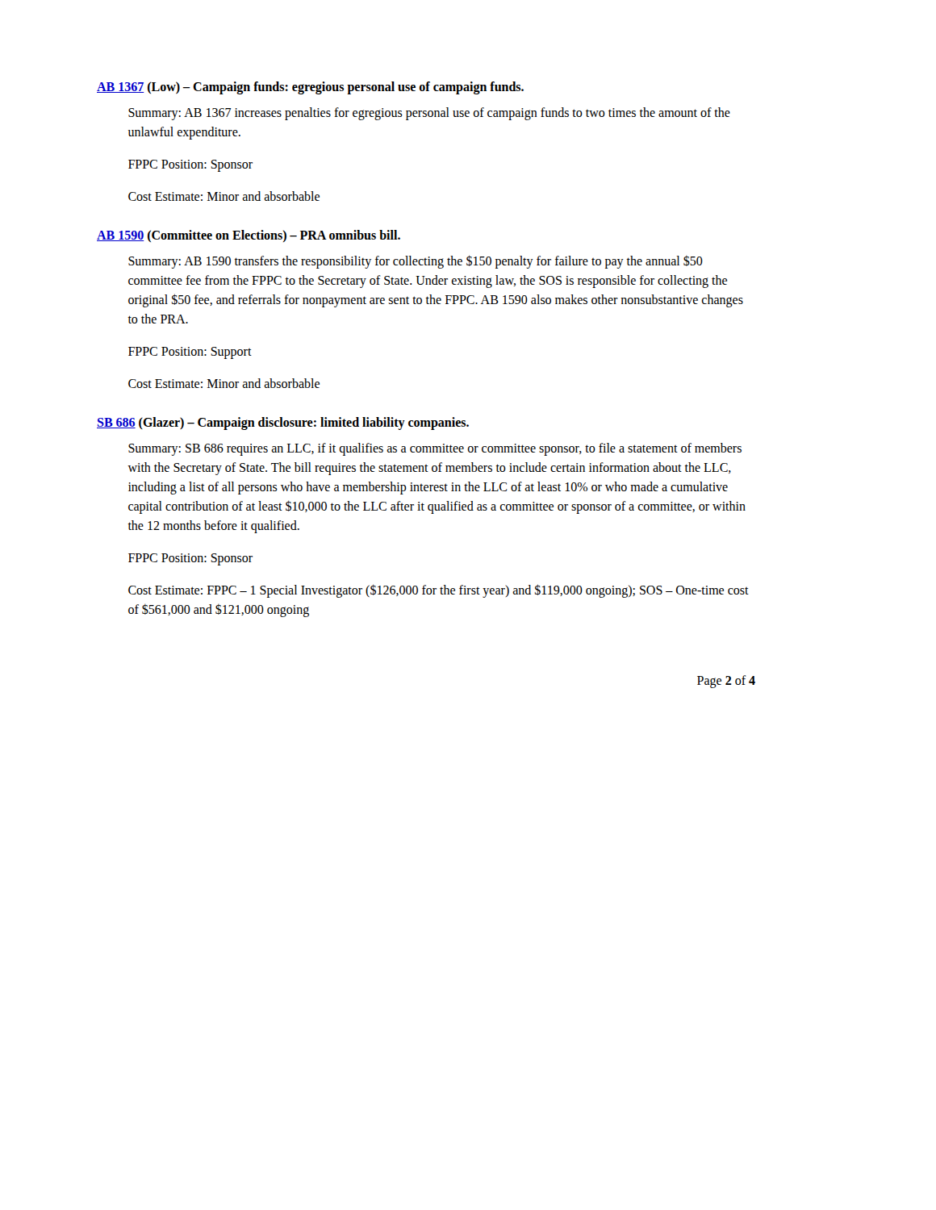AB 1367 (Low) – Campaign funds: egregious personal use of campaign funds.
Summary: AB 1367 increases penalties for egregious personal use of campaign funds to two times the amount of the unlawful expenditure.
FPPC Position: Sponsor
Cost Estimate: Minor and absorbable
AB 1590 (Committee on Elections) – PRA omnibus bill.
Summary: AB 1590 transfers the responsibility for collecting the $150 penalty for failure to pay the annual $50 committee fee from the FPPC to the Secretary of State. Under existing law, the SOS is responsible for collecting the original $50 fee, and referrals for nonpayment are sent to the FPPC. AB 1590 also makes other nonsubstantive changes to the PRA.
FPPC Position: Support
Cost Estimate: Minor and absorbable
SB 686 (Glazer) – Campaign disclosure: limited liability companies.
Summary: SB 686 requires an LLC, if it qualifies as a committee or committee sponsor, to file a statement of members with the Secretary of State. The bill requires the statement of members to include certain information about the LLC, including a list of all persons who have a membership interest in the LLC of at least 10% or who made a cumulative capital contribution of at least $10,000 to the LLC after it qualified as a committee or sponsor of a committee, or within the 12 months before it qualified.
FPPC Position: Sponsor
Cost Estimate: FPPC – 1 Special Investigator ($126,000 for the first year) and $119,000 ongoing); SOS – One-time cost of $561,000 and $121,000 ongoing
Page 2 of 4